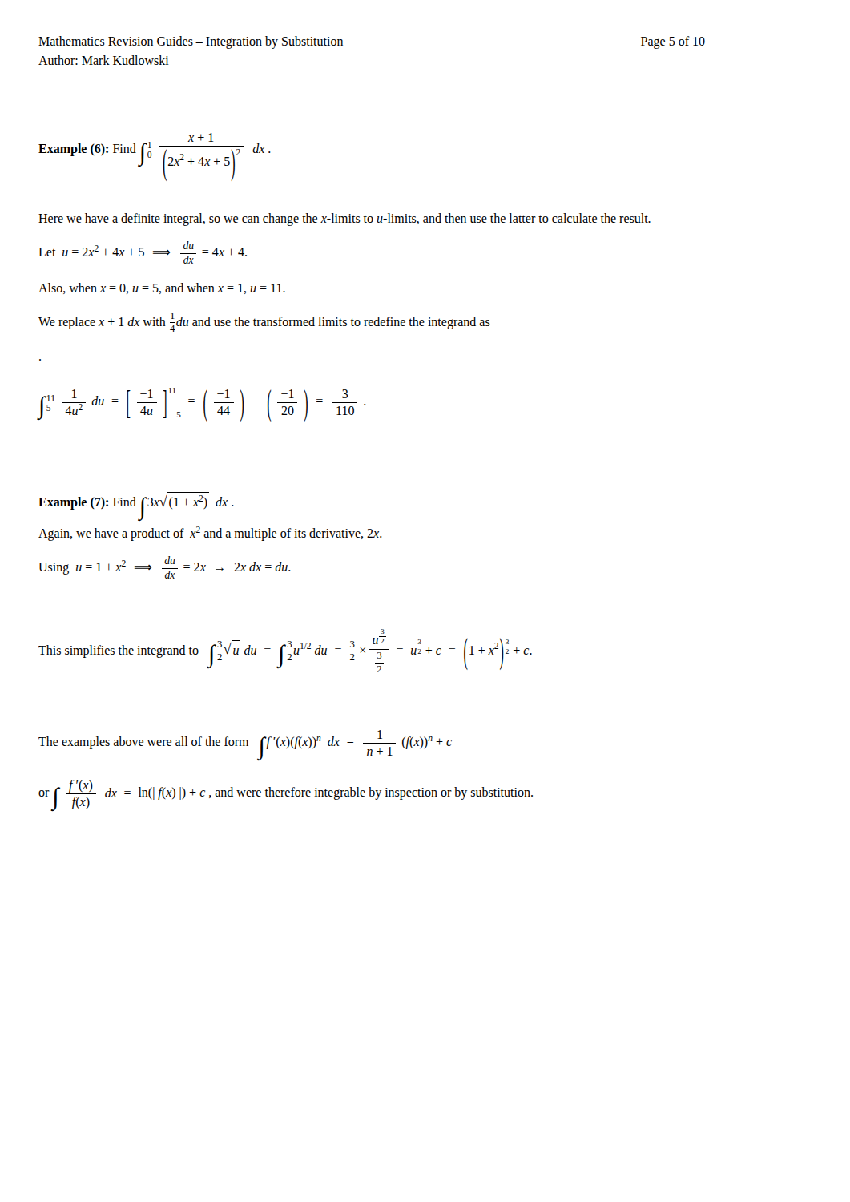Mathematics Revision Guides – Integration by Substitution
Page 5 of 10
Author: Mark Kudlowski
Example (6): Find ∫10 x + 1 (2x2 + 4x + 5) 2 dx .
Here we have a definite integral, so we can change the x-limits to u-limits, and then use the latter to calculate the result.
Let u = 2x2 + 4x + 5 ⟹ du dx = 4x + 4.
Also, when x = 0, u = 5, and when x = 1, u = 11.
We replace x + 1 dx with 14 du and use the transformed limits to redefine the integrand as
.
∫115 1 4u2 du = [ −1 4u ] 115 = ( −1 44 ) − ( −1 20 ) = 3 110 .
Example (7): Find ∫3x(1 + x2) dx .
Again, we have a product of x2 and a multiple of its derivative, 2x.
Using u = 1 + x2 ⟹ du dx = 2x → 2x dx = du.
This simplifies the integrand to ∫32 u du = ∫32 u1/2 du = 32 × u32 32 = u32 + c = (1 + x2)32 + c.
The examples above were all of the form ∫f ′(x)(f(x))n dx = 1 n + 1 (f(x))n + c
or ∫ f ′(x) f(x) dx = ln(| f(x) |) + c , and were therefore integrable by inspection or by substitution.